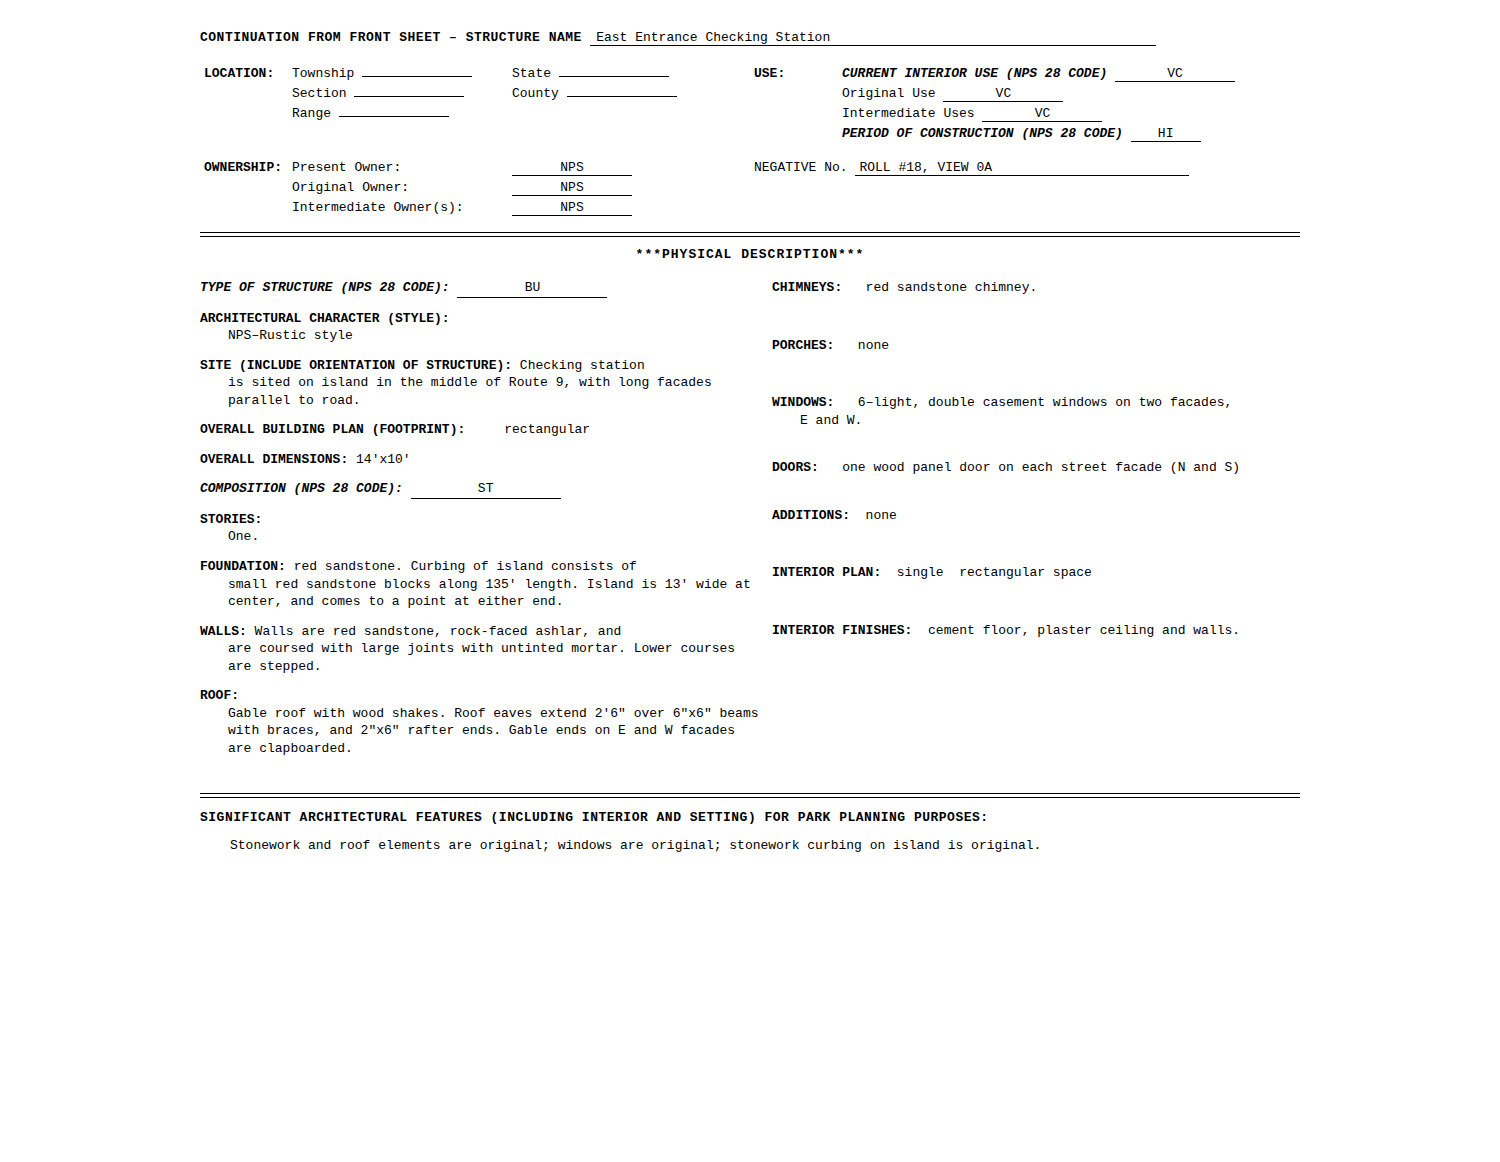CONTINUATION FROM FRONT SHEET – STRUCTURE NAME East Entrance Checking Station
| LOCATION: | Township | State | USE: | CURRENT INTERIOR USE (NPS 28 CODE) VC |
| | Section | County | | Original Use VC |
| | Range | | | Intermediate Uses VC |
| | | | | PERIOD OF CONSTRUCTION (NPS 28 CODE) HI |
| OWNERSHIP: | Present Owner: | NPS | NEGATIVE No. ROLL #18, VIEW 0A |
| | Original Owner: | NPS | |
| | Intermediate Owner(s): | NPS | |
***PHYSICAL DESCRIPTION***
| TYPE OF STRUCTURE (NPS 28 CODE): BU ARCHITECTURAL CHARACTER (STYLE): NPS–Rustic style SITE (INCLUDE ORIENTATION OF STRUCTURE): Checking station is sited on island in the middle of Route 9, with long facades parallel to road. OVERALL BUILDING PLAN (FOOTPRINT): rectangular OVERALL DIMENSIONS: 14'x10' COMPOSITION (NPS 28 CODE): ST STORIES: One. FOUNDATION: red sandstone. Curbing of island consists of small red sandstone blocks along 135' length. Island is 13' wide at center, and comes to a point at either end. WALLS: Walls are red sandstone, rock-faced ashlar, and are coursed with large joints with untinted mortar. Lower courses are stepped. ROOF: Gable roof with wood shakes. Roof eaves extend 2'6" over 6"x6" beams with braces, and 2"x6" rafter ends. Gable ends on E and W facades are clapboarded. | CHIMNEYS: red sandstone chimney. PORCHES: none WINDOWS: 6–light, double casement windows on two facades, E and W. DOORS: one wood panel door on each street facade (N and S) ADDITIONS: none INTERIOR PLAN: single rectangular space INTERIOR FINISHES: cement floor, plaster ceiling and walls. |
SIGNIFICANT ARCHITECTURAL FEATURES (INCLUDING INTERIOR AND SETTING) FOR PARK PLANNING PURPOSES:
Stonework and roof elements are original; windows are original; stonework curbing on island is original.